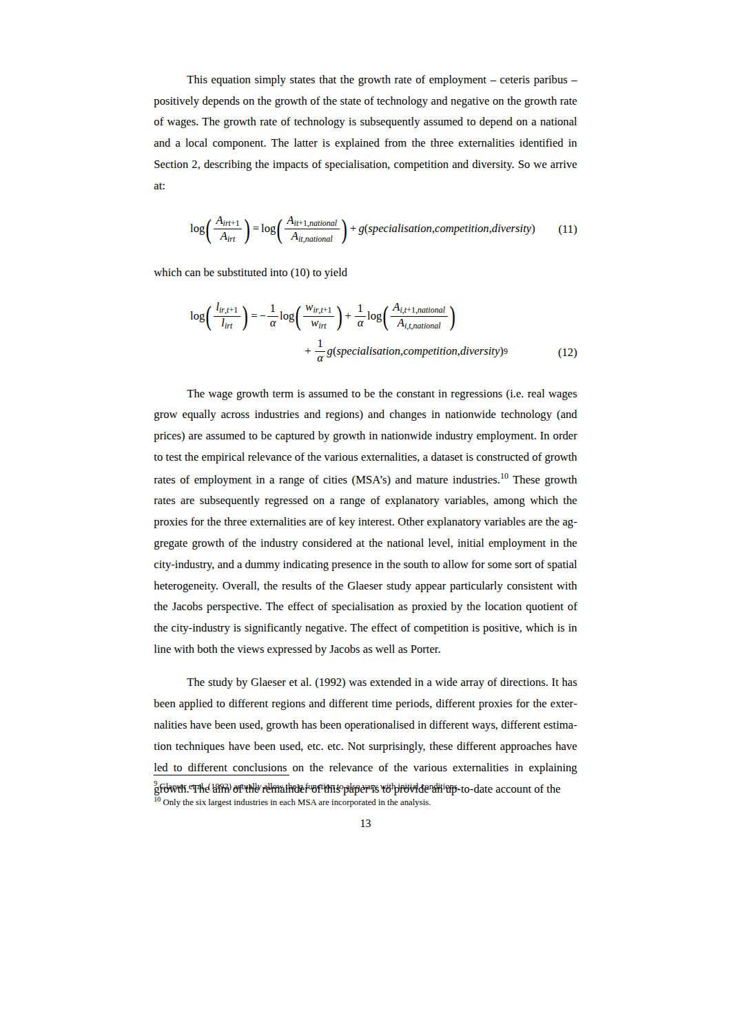This equation simply states that the growth rate of employment – ceteris paribus – positively depends on the growth of the state of technology and negative on the growth rate of wages. The growth rate of technology is subsequently assumed to depend on a national and a local component. The latter is explained from the three externalities identified in Section 2, describing the impacts of specialisation, competition and diversity. So we arrive at:
log(Airt+1 Airt)=log(Ait+1, national Ait, national)+g(specialisation,competition,diversity)
(11)
which can be substituted into (10) to yield
log(lir, t+1 lirt)=−1 α log(wir, t+1 wirt)+1 α log(Ai, t+1, national Ai, t, national)
+1 α g(specialisation,competition,diversity)9
(12)
The wage growth term is assumed to be the constant in regressions (i.e. real wages grow equally across industries and regions) and changes in nationwide technology (and prices) are assumed to be captured by growth in nationwide industry employment. In order to test the empirical relevance of the various externalities, a dataset is constructed of growth rates of employment in a range of cities (MSA’s) and mature industries.10 These growth rates are subsequently regressed on a range of explanatory variables, among which the proxies for the three externalities are of key interest. Other explanatory variables are the aggregate growth of the industry considered at the national level, initial employment in the city-industry, and a dummy indicating presence in the south to allow for some sort of spatial heterogeneity. Overall, the results of the Glaeser study appear particularly consistent with the Jacobs perspective. The effect of specialisation as proxied by the location quotient of the city-industry is significantly negative. The effect of competition is positive, which is in line with both the views expressed by Jacobs as well as Porter.
The study by Glaeser et al. (1992) was extended in a wide array of directions. It has been applied to different regions and different time periods, different proxies for the externalities have been used, growth has been operationalised in different ways, different estimation techniques have been used, etc. etc. Not surprisingly, these different approaches have led to different conclusions on the relevance of the various externalities in explaining growth. The aim of the remainder of this paper is to provide an up-to-date account of the
9 Glaeser et al. (1992) actually allow the g function to also vary with initial conditions.
10 Only the six largest industries in each MSA are incorporated in the analysis.
13